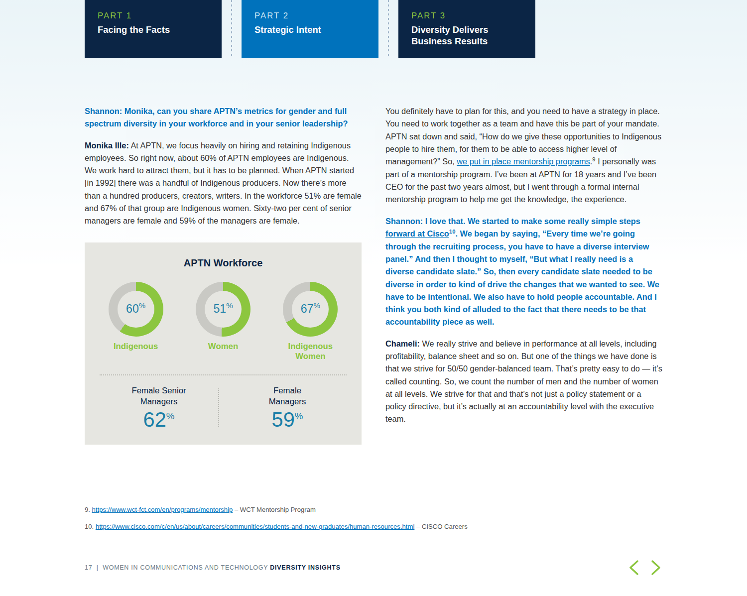PART 1
Facing the Facts
PART 2
Strategic Intent
PART 3
Diversity Delivers
Business Results
Shannon: Monika, can you share APTN’s metrics for gender and full spectrum diversity in your workforce and in your senior leadership?
Monika Ille: At APTN, we focus heavily on hiring and retaining Indigenous employees. So right now, about 60% of APTN employees are Indigenous. We work hard to attract them, but it has to be planned. When APTN started [in 1992] there was a handful of Indigenous producers. Now there’s more than a hundred producers, creators, writers. In the workforce 51% are female and 67% of that group are Indigenous women. Sixty-two per cent of senior managers are female and 59% of the managers are female.
APTN Workforce
60%
Indigenous
51%
Women
67%
Indigenous
Women
Female Senior
Managers
62%
Female
Managers
59%
You definitely have to plan for this, and you need to have a strategy in place. You need to work together as a team and have this be part of your mandate. APTN sat down and said, “How do we give these opportunities to Indigenous people to hire them, for them to be able to access higher level of management?” So, we put in place mentorship programs.9 I personally was part of a mentorship program. I’ve been at APTN for 18 years and I’ve been CEO for the past two years almost, but I went through a formal internal mentorship program to help me get the knowledge, the experience.
Shannon: I love that. We started to make some really simple steps forward at Cisco10. We began by saying, “Every time we’re going through the recruiting process, you have to have a diverse interview panel.” And then I thought to myself, “But what I really need is a diverse candidate slate.” So, then every candidate slate needed to be diverse in order to kind of drive the changes that we wanted to see. We have to be intentional. We also have to hold people accountable. And I think you both kind of alluded to the fact that there needs to be that accountability piece as well.
Chameli: We really strive and believe in performance at all levels, including profitability, balance sheet and so on. But one of the things we have done is that we strive for 50/50 gender-balanced team. That’s pretty easy to do — it’s called counting. So, we count the number of men and the number of women at all levels. We strive for that and that’s not just a policy statement or a policy directive, but it’s actually at an accountability level with the executive team.
9. https://www.wct-fct.com/en/programs/mentorship – WCT Mentorship Program
10. https://www.cisco.com/c/en/us/about/careers/communities/students-and-new-graduates/human-resources.html – CISCO Careers
17 | WOMEN IN COMMUNICATIONS AND TECHNOLOGY DIVERSITY INSIGHTS